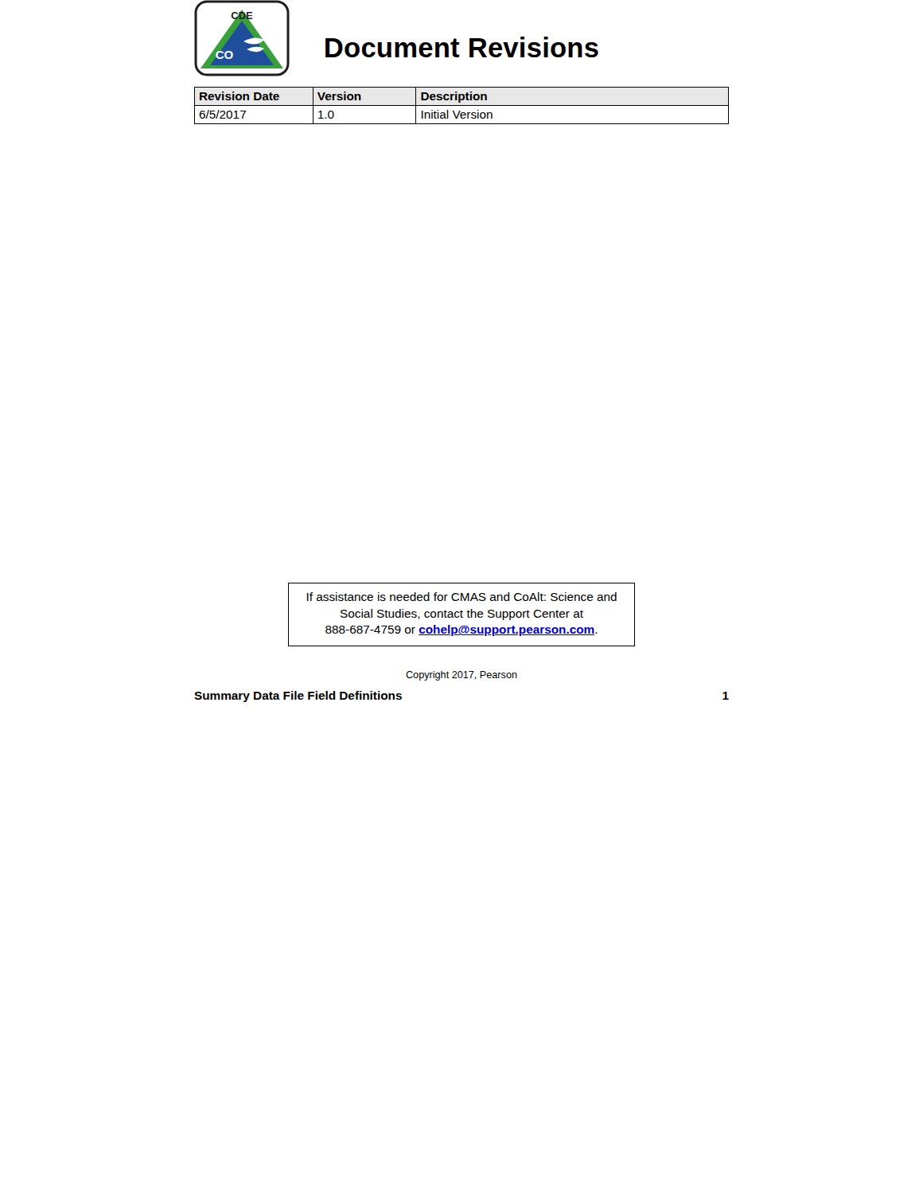CDE CO
Document Revisions
| Revision Date | Version | Description |
| --- | --- | --- |
| 6/5/2017 | 1.0 | Initial Version |
If assistance is needed for CMAS and CoAlt: Science and
Social Studies, contact the Support Center at
888-687-4759 or cohelp@support.pearson.com.
Copyright 2017, Pearson
Summary Data File Field Definitions 1